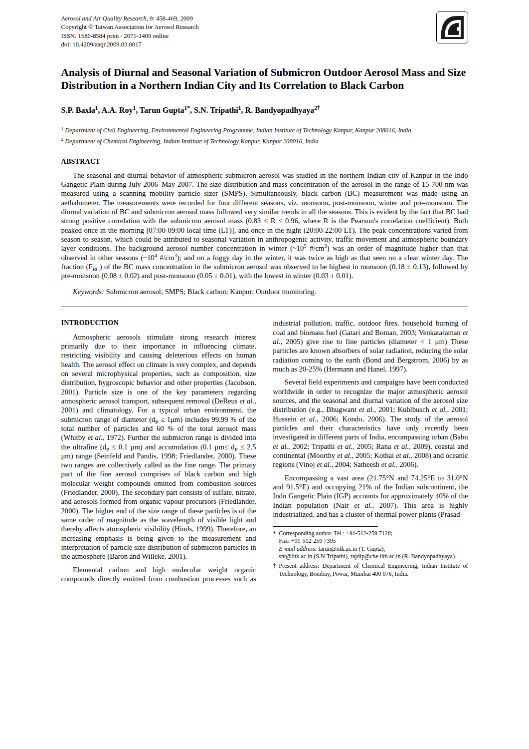Aerosol and Air Quality Research, 9: 458-469, 2009
Copyright © Taiwan Association for Aerosol Research
ISSN: 1680-8584 print / 2071-1409 online
doi: 10.4209/aaqr.2009.03.0017
Analysis of Diurnal and Seasonal Variation of Submicron Outdoor Aerosol Mass and Size Distribution in a Northern Indian City and Its Correlation to Black Carbon
S.P. Baxla1, A.A. Roy1, Tarun Gupta1*, S.N. Tripathi1, R. Bandyopadhyaya2†
1 Department of Civil Engineering, Environmental Engineering Programme, Indian Institute of Technology Kanpur, Kanpur 208016, India
2 Department of Chemical Engineering, Indian Institute of Technology Kanpur, Kanpur 208016, India
ABSTRACT
The seasonal and diurnal behavior of atmospheric submicron aerosol was studied in the northern Indian city of Kanpur in the Indo Gangetic Plain during July 2006–May 2007. The size distribution and mass concentration of the aerosol in the range of 15-700 nm was measured using a scanning mobility particle sizer (SMPS). Simultaneously, black carbon (BC) measurement was made using an aethalometer. The measurements were recorded for four different seasons, viz. monsoon, post-monsoon, winter and pre-monsoon. The diurnal variation of BC and submicron aerosol mass followed very similar trends in all the seasons. This is evident by the fact that BC had strong positive correlation with the submicron aerosol mass (0.83 ≤ R ≤ 0.96, where R is the Pearson's correlation coefficient). Both peaked once in the morning [07:00-09:00 local time (LT)], and once in the night (20:00-22:00 LT). The peak concentrations varied from season to season, which could be attributed to seasonal variation in anthropogenic activity, traffic movement and atmospheric boundary layer conditions. The background aerosol number concentration in winter (~105 #/cm3) was an order of magnitude higher than that observed in other seasons (~104 #/cm3); and on a foggy day in the winter, it was twice as high as that seen on a clear winter day. The fraction (FBC) of the BC mass concentration in the submicron aerosol was observed to be highest in monsoon (0.18 ± 0.13), followed by pre-monsoon (0.08 ± 0.02) and post-monsoon (0.05 ± 0.01), with the lowest in winter (0.03 ± 0.01).
Keywords: Submicron aerosol; SMPS; Black carbon; Kanpur; Outdoor monitoring.
INTRODUCTION
Atmospheric aerosols stimulate strong research interest primarily due to their importance in influencing climate, restricting visibility and causing deleterious effects on human health. The aerosol effect on climate is very complex, and depends on several microphysical properties, such as composition, size distribution, hygroscopic behavior and other properties (Jacobson, 2001). Particle size is one of the key parameters regarding atmospheric aerosol transport, subsequent removal (DeReus et al., 2001) and climatology. For a typical urban environment, the submicron range of diameter (dP ≤ 1μm) includes 99.99 % of the total number of particles and 60 % of the total aerosol mass (Whitby et al., 1972). Further the submicron range is divided into the ultrafine (dP ≤ 0.1 μm) and accumulation (0.1 μm≤ dP ≤ 2.5 μm) range (Seinfeld and Pandis, 1998; Friedlander, 2000). These two ranges are collectively called as the fine range. The primary part of the fine aerosol comprises of black carbon and high molecular weight compounds emitted from combustion sources (Friedlander, 2000). The secondary part consists of sulfate, nitrate, and aerosols formed from organic vapour precursors (Friedlander, 2000). The higher end of the size range of these particles is of the same order of magnitude as the wavelength of visible light and thereby affects atmospheric visibility (Hinds, 1999). Therefore, an increasing emphasis is being given to the measurement and interpretation of particle size distribution of submicron particles in the atmosphere (Baron and Willeke, 2001).
Elemental carbon and high molecular weight organic compounds directly emitted from combustion processes such as industrial pollution, traffic, outdoor fires, household burning of coal and biomass fuel (Gatari and Boman, 2003; Venkataraman et al., 2005) give rise to fine particles (diameter < 1 μm) These particles are known absorbers of solar radiation, reducing the solar radiation coming to the earth (Bond and Bergstrom, 2006) by as much as 20-25% (Hermann and Hanel, 1997).
Several field experiments and campaigns have been conducted worldwide in order to recognize the major atmospheric aerosol sources, and the seasonal and diurnal variation of the aerosol size distribution (e.g., Bhugwant et al., 2001; Kuhlbusch et al., 2001; Hussein et al., 2006; Kondo, 2006). The study of the aerosol particles and their characteristics have only recently been investigated in different parts of India, encompassing urban (Babu et al., 2002; Tripathi et al., 2005; Rana et al., 2009), coastal and continental (Moorthy et al., 2005; Kothai et al., 2008) and oceanic regions (Vinoj et al., 2004; Satheesh et al., 2006).
Encompassing a vast area (21.75°N and 74.25°E to 31.0°N and 91.5°E) and occupying 21% of the Indian subcontinent, the Indo Gangetic Plain (IGP) accounts for approximately 40% of the Indian population (Nair et al., 2007). This area is highly industrialized, and has a cluster of thermal power plants (Prasad
*Corresponding author. Tel.: +91-512-259 7128;
Fax: +91-512-259 7395
E-mail address: tarun@iitk.ac.in (T. Gupta),
snt@iitk.ac.in (S.N.Tripathi), rajdip@che.iitb.ac.in (R. Bandyopadhyaya).
†Present address: Department of Chemical Engineering, Indian Institute of Technology, Bombay, Powai, Mumbai 400 076, India.